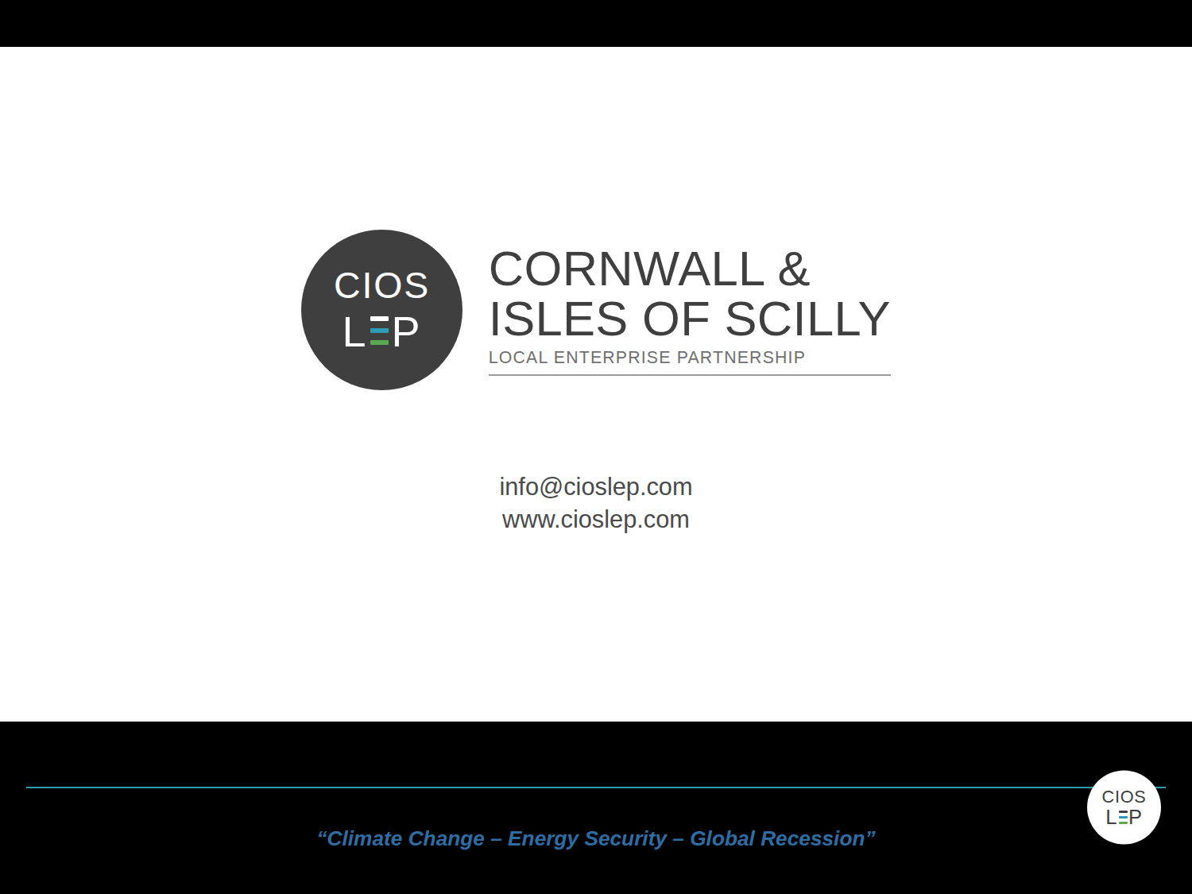CIOS L P
CORNWALL &
ISLES OF SCILLY
LOCAL ENTERPRISE PARTNERSHIP
info@cioslep.com
www.cioslep.com
“Climate Change – Energy Security – Global Recession”
CIOS L P